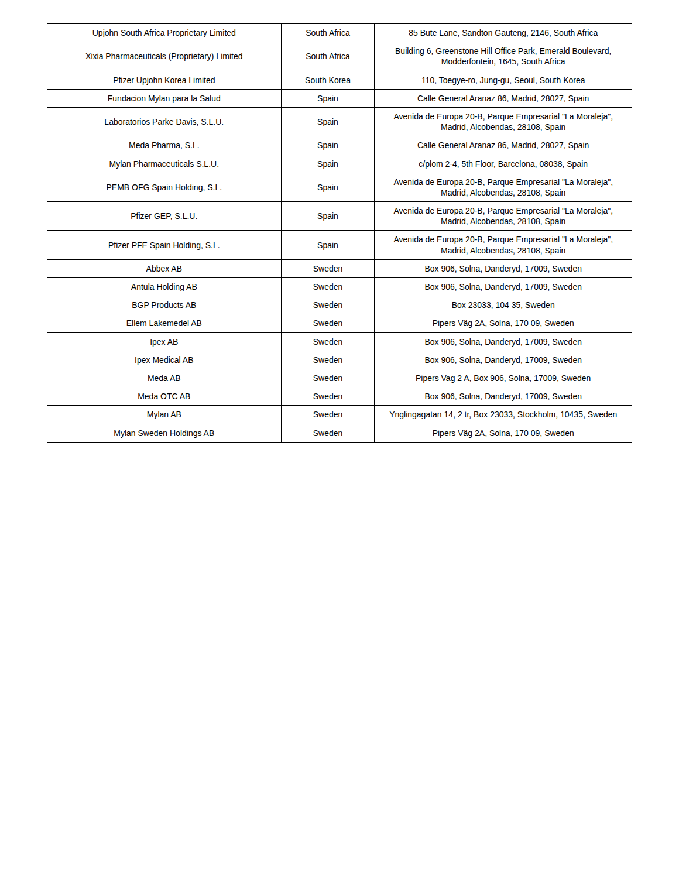| Upjohn South Africa Proprietary Limited | South Africa | 85 Bute Lane, Sandton Gauteng, 2146, South Africa |
| Xixia Pharmaceuticals (Proprietary) Limited | South Africa | Building 6, Greenstone Hill Office Park, Emerald Boulevard, Modderfontein, 1645, South Africa |
| Pfizer Upjohn Korea Limited | South Korea | 110, Toegye-ro, Jung-gu, Seoul, South Korea |
| Fundacion Mylan para la Salud | Spain | Calle General Aranaz 86, Madrid, 28027, Spain |
| Laboratorios Parke Davis, S.L.U. | Spain | Avenida de Europa 20-B, Parque Empresarial "La Moraleja", Madrid, Alcobendas, 28108, Spain |
| Meda Pharma, S.L. | Spain | Calle General Aranaz 86, Madrid, 28027, Spain |
| Mylan Pharmaceuticals S.L.U. | Spain | c/plom 2-4, 5th Floor, Barcelona, 08038, Spain |
| PEMB OFG Spain Holding, S.L. | Spain | Avenida de Europa 20-B, Parque Empresarial "La Moraleja", Madrid, Alcobendas, 28108, Spain |
| Pfizer GEP, S.L.U. | Spain | Avenida de Europa 20-B, Parque Empresarial "La Moraleja", Madrid, Alcobendas, 28108, Spain |
| Pfizer PFE Spain Holding, S.L. | Spain | Avenida de Europa 20-B, Parque Empresarial "La Moraleja", Madrid, Alcobendas, 28108, Spain |
| Abbex AB | Sweden | Box 906, Solna, Danderyd, 17009, Sweden |
| Antula Holding AB | Sweden | Box 906, Solna, Danderyd, 17009, Sweden |
| BGP Products AB | Sweden | Box 23033, 104 35, Sweden |
| Ellem Lakemedel AB | Sweden | Pipers Väg 2A, Solna, 170 09, Sweden |
| Ipex AB | Sweden | Box 906, Solna, Danderyd, 17009, Sweden |
| Ipex Medical AB | Sweden | Box 906, Solna, Danderyd, 17009, Sweden |
| Meda AB | Sweden | Pipers Vag 2 A, Box 906, Solna, 17009, Sweden |
| Meda OTC AB | Sweden | Box 906, Solna, Danderyd, 17009, Sweden |
| Mylan AB | Sweden | Ynglingagatan 14, 2 tr, Box 23033, Stockholm, 10435, Sweden |
| Mylan Sweden Holdings AB | Sweden | Pipers Väg 2A, Solna, 170 09, Sweden |